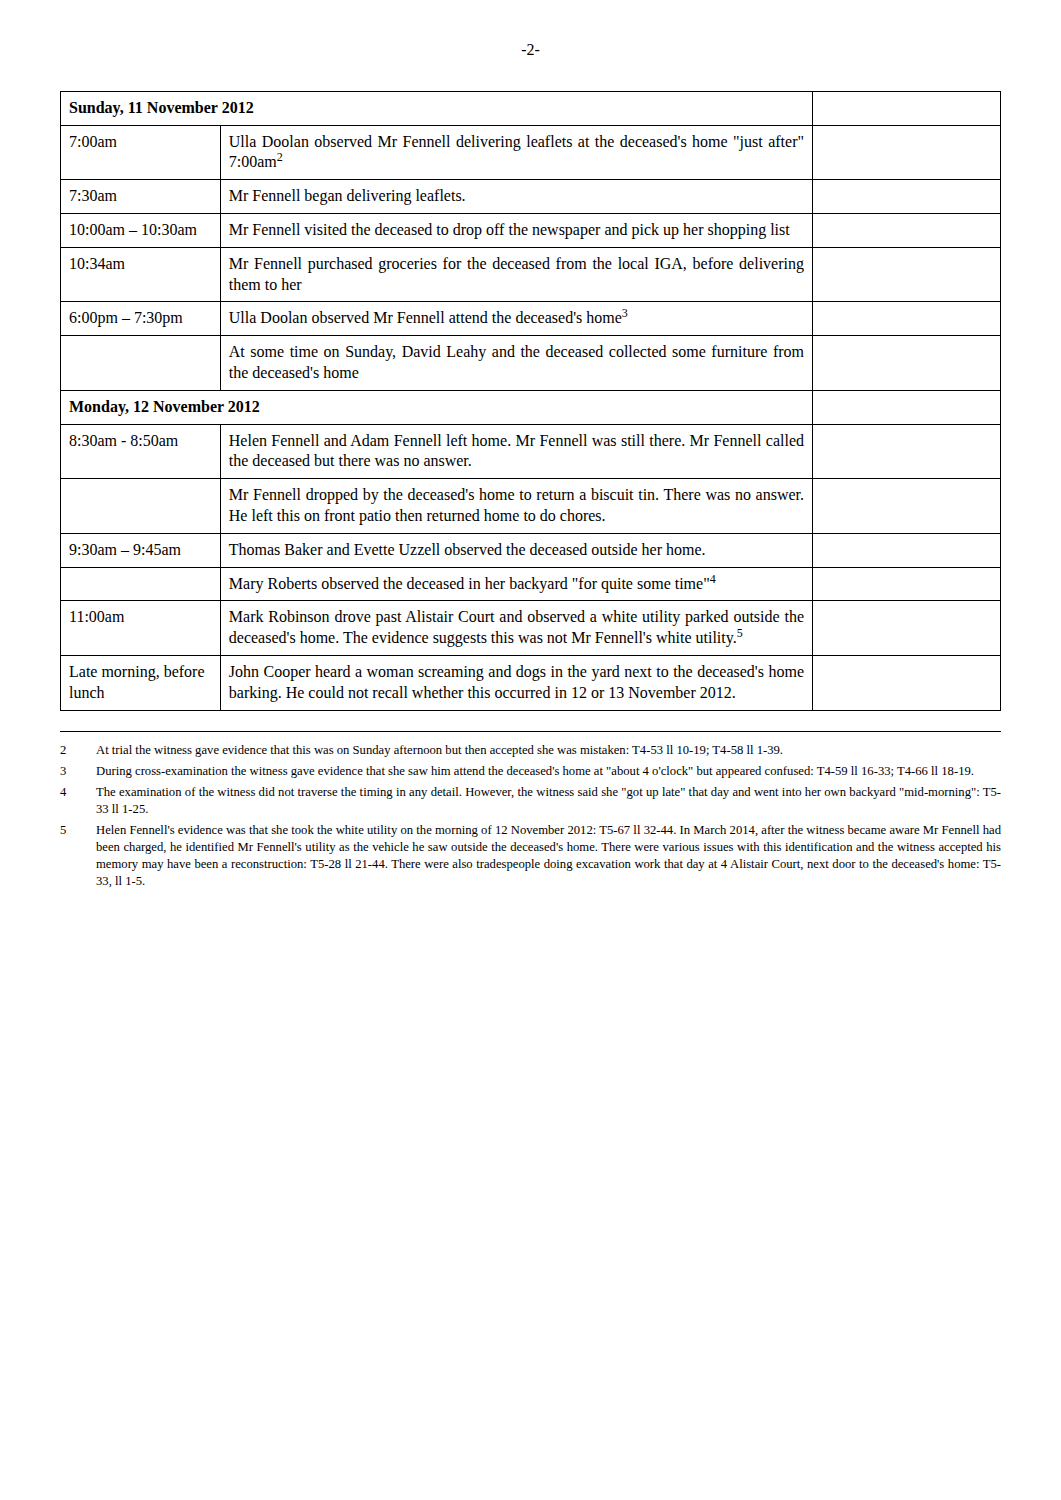-2-
| Sunday, 11 November 2012 | |
| 7:00am | Ulla Doolan observed Mr Fennell delivering leaflets at the deceased's home "just after" 7:00am 2 | |
| 7:30am | Mr Fennell began delivering leaflets. | |
| 10:00am – 10:30am | Mr Fennell visited the deceased to drop off the newspaper and pick up her shopping list | |
| 10:34am | Mr Fennell purchased groceries for the deceased from the local IGA, before delivering them to her | |
| 6:00pm – 7:30pm | Ulla Doolan observed Mr Fennell attend the deceased's home 3 | |
| | At some time on Sunday, David Leahy and the deceased collected some furniture from the deceased's home | |
| Monday, 12 November 2012 | |
| 8:30am - 8:50am | Helen Fennell and Adam Fennell left home. Mr Fennell was still there. Mr Fennell called the deceased but there was no answer. | |
| | Mr Fennell dropped by the deceased's home to return a biscuit tin. There was no answer. He left this on front patio then returned home to do chores. | |
| 9:30am – 9:45am | Thomas Baker and Evette Uzzell observed the deceased outside her home. | |
| | Mary Roberts observed the deceased in her backyard "for quite some time" 4 | |
| 11:00am | Mark Robinson drove past Alistair Court and observed a white utility parked outside the deceased's home. The evidence suggests this was not Mr Fennell's white utility. 5 | |
| Late morning, before lunch | John Cooper heard a woman screaming and dogs in the yard next to the deceased's home barking. He could not recall whether this occurred in 12 or 13 November 2012. | |
| 2 | At trial the witness gave evidence that this was on Sunday afternoon but then accepted she was mistaken: T4-53 ll 10-19; T4-58 ll 1-39. |
| 3 | During cross-examination the witness gave evidence that she saw him attend the deceased's home at "about 4 o'clock" but appeared confused: T4-59 ll 16-33; T4-66 ll 18-19. |
| 4 | The examination of the witness did not traverse the timing in any detail. However, the witness said she "got up late" that day and went into her own backyard "mid-morning": T5-33 ll 1-25. |
| 5 | Helen Fennell's evidence was that she took the white utility on the morning of 12 November 2012: T5-67 ll 32-44. In March 2014, after the witness became aware Mr Fennell had been charged, he identified Mr Fennell's utility as the vehicle he saw outside the deceased's home. There were various issues with this identification and the witness accepted his memory may have been a reconstruction: T5-28 ll 21-44. There were also tradespeople doing excavation work that day at 4 Alistair Court, next door to the deceased's home: T5-33, ll 1-5. |